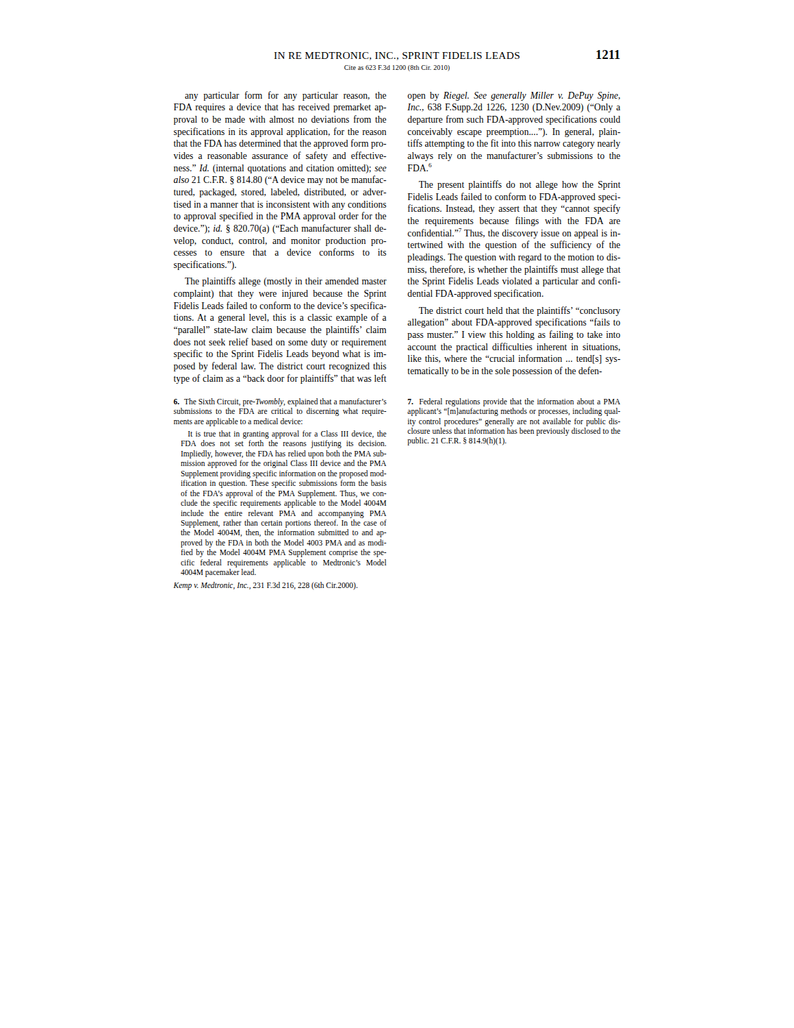1211
In re Medtronic, Inc., Sprint Fidelis Leads
Cite as 623 F.3d 1200 (8th Cir. 2010)
any particular form for any particular reason, the FDA requires a device that has received premarket approval to be made with almost no deviations from the specifications in its approval application, for the reason that the FDA has determined that the approved form provides a reasonable assurance of safety and effectiveness.” Id. (internal quotations and citation omitted); see also 21 C.F.R. § 814.80 (“A device may not be manufactured, packaged, stored, labeled, distributed, or advertised in a manner that is inconsistent with any conditions to approval specified in the PMA approval order for the device.”); id. § 820.70(a) (“Each manufacturer shall develop, conduct, control, and monitor production processes to ensure that a device conforms to its specifications.”).
The plaintiffs allege (mostly in their amended master complaint) that they were injured because the Sprint Fidelis Leads failed to conform to the device’s specifications. At a general level, this is a classic example of a “parallel” state-law claim because the plaintiffs’ claim does not seek relief based on some duty or requirement specific to the Sprint Fidelis Leads beyond what is imposed by federal law. The district court recognized this type of claim as a “back door for plaintiffs” that was left open by Riegel. See generally Miller v. DePuy Spine, Inc., 638 F.Supp.2d 1226, 1230 (D.Nev.2009) (“Only a departure from such FDA-approved specifications could conceivably escape preemption....”). In general, plaintiffs attempting to the fit into this narrow category nearly always rely on the manufacturer’s submissions to the FDA.6
The present plaintiffs do not allege how the Sprint Fidelis Leads failed to conform to FDA-approved specifications. Instead, they assert that they “cannot specify the requirements because filings with the FDA are confidential.”7 Thus, the discovery issue on appeal is intertwined with the question of the sufficiency of the pleadings. The question with regard to the motion to dismiss, therefore, is whether the plaintiffs must allege that the Sprint Fidelis Leads violated a particular and confidential FDA-approved specification.
The district court held that the plaintiffs’ “conclusory allegation” about FDA-approved specifications “fails to pass muster.” I view this holding as failing to take into account the practical difficulties inherent in situations, like this, where the “crucial information ... tend[s] systematically to be in the sole possession of the defen-
6. The Sixth Circuit, pre-Twombly, explained that a manufacturer’s submissions to the FDA are critical to discerning what requirements are applicable to a medical device:
It is true that in granting approval for a Class III device, the FDA does not set forth the reasons justifying its decision. Impliedly, however, the FDA has relied upon both the PMA submission approved for the original Class III device and the PMA Supplement providing specific information on the proposed modification in question. These specific submissions form the basis of the FDA’s approval of the PMA Supplement. Thus, we conclude the specific requirements applicable to the Model 4004M include the entire relevant PMA and accompanying PMA Supplement, rather than certain portions thereof. In the case of the Model 4004M, then, the information submitted to and approved by the FDA in both the Model 4003 PMA and as modified by the Model 4004M PMA Supplement comprise the specific federal requirements applicable to Medtronic’s Model 4004M pacemaker lead.
Kemp v. Medtronic, Inc., 231 F.3d 216, 228 (6th Cir.2000).
7. Federal regulations provide that the information about a PMA applicant’s “[m]anufacturing methods or processes, including quality control procedures” generally are not available for public disclosure unless that information has been previously disclosed to the public. 21 C.F.R. § 814.9(h)(1).